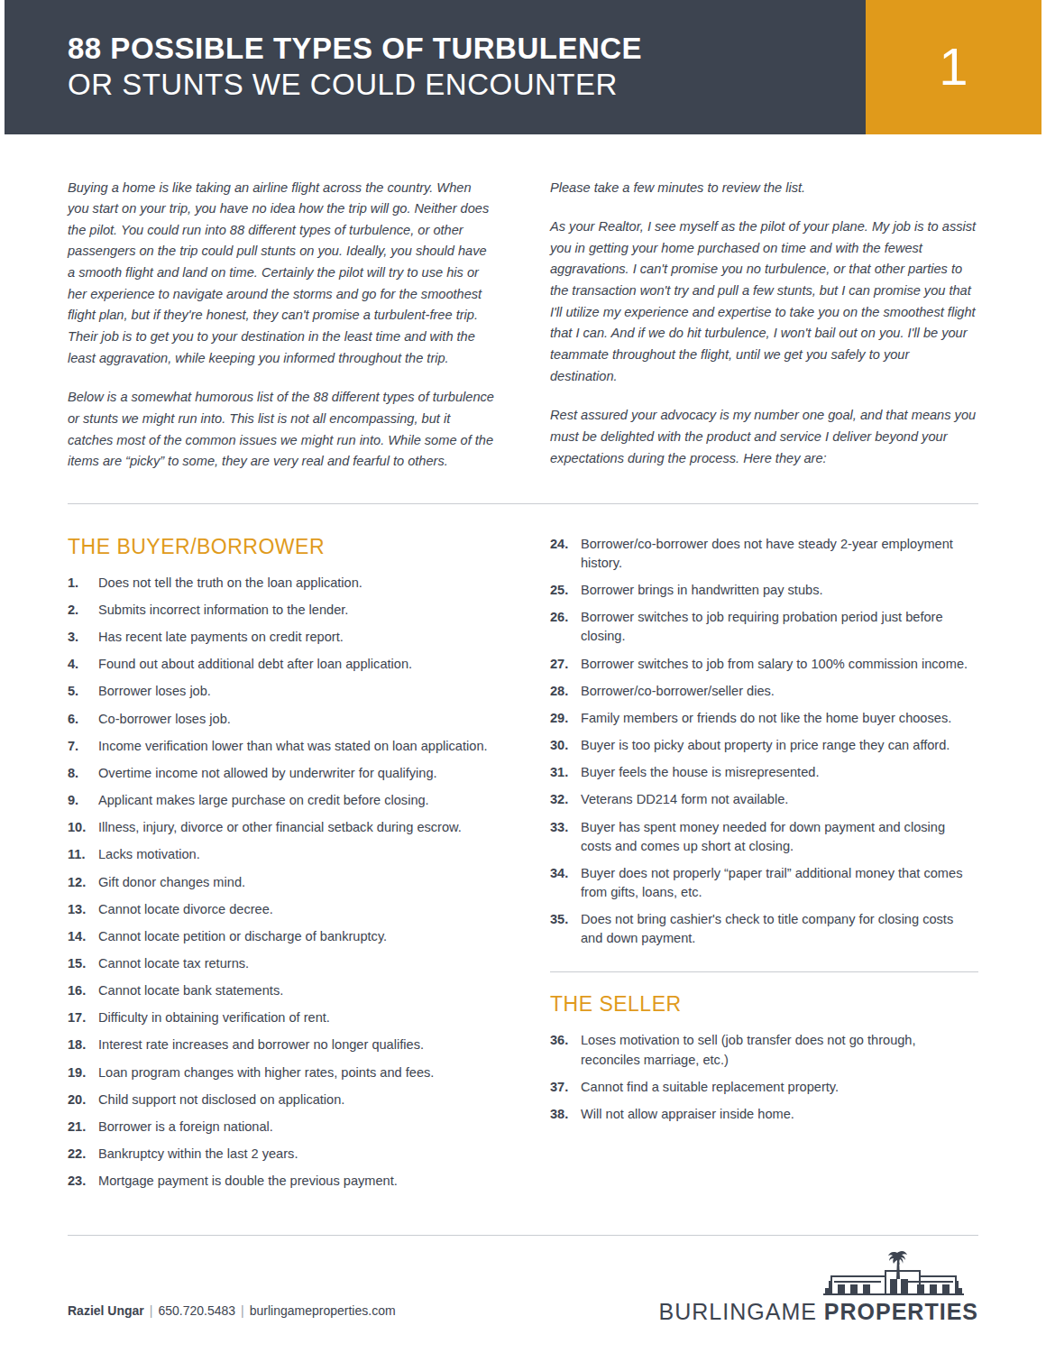88 Possible Types of Turbulenceor Stunts We Could Encounter
1
Buying a home is like taking an airline flight across the country. When you start on your trip, you have no idea how the trip will go. Neither does the pilot. You could run into 88 different types of turbulence, or other passengers on the trip could pull stunts on you. Ideally, you should have a smooth flight and land on time. Certainly the pilot will try to use his or her experience to navigate around the storms and go for the smoothest flight plan, but if they're honest, they can't promise a turbulent-free trip. Their job is to get you to your destination in the least time and with the least aggravation, while keeping you informed throughout the trip.
Below is a somewhat humorous list of the 88 different types of turbulence or stunts we might run into. This list is not all encompassing, but it catches most of the common issues we might run into. While some of the items are “picky” to some, they are very real and fearful to others.
Please take a few minutes to review the list.
As your Realtor, I see myself as the pilot of your plane. My job is to assist you in getting your home purchased on time and with the fewest aggravations. I can't promise you no turbulence, or that other parties to the transaction won't try and pull a few stunts, but I can promise you that I'll utilize my experience and expertise to take you on the smoothest flight that I can. And if we do hit turbulence, I won't bail out on you. I'll be your teammate throughout the flight, until we get you safely to your destination.
Rest assured your advocacy is my number one goal, and that means you must be delighted with the product and service I deliver beyond your expectations during the process. Here they are:
The Buyer/Borrower
1. Does not tell the truth on the loan application.
2. Submits incorrect information to the lender.
3. Has recent late payments on credit report.
4. Found out about additional debt after loan application.
5. Borrower loses job.
6. Co-borrower loses job.
7. Income verification lower than what was stated on loan application.
8. Overtime income not allowed by underwriter for qualifying.
9. Applicant makes large purchase on credit before closing.
10. Illness, injury, divorce or other financial setback during escrow.
11. Lacks motivation.
12. Gift donor changes mind.
13. Cannot locate divorce decree.
14. Cannot locate petition or discharge of bankruptcy.
15. Cannot locate tax returns.
16. Cannot locate bank statements.
17. Difficulty in obtaining verification of rent.
18. Interest rate increases and borrower no longer qualifies.
19. Loan program changes with higher rates, points and fees.
20. Child support not disclosed on application.
21. Borrower is a foreign national.
22. Bankruptcy within the last 2 years.
23. Mortgage payment is double the previous payment.
24. Borrower/co-borrower does not have steady 2-year employment history.
25. Borrower brings in handwritten pay stubs.
26. Borrower switches to job requiring probation period just before closing.
27. Borrower switches to job from salary to 100% commission income.
28. Borrower/co-borrower/seller dies.
29. Family members or friends do not like the home buyer chooses.
30. Buyer is too picky about property in price range they can afford.
31. Buyer feels the house is misrepresented.
32. Veterans DD214 form not available.
33. Buyer has spent money needed for down payment and closing costs and comes up short at closing.
34. Buyer does not properly “paper trail” additional money that comes from gifts, loans, etc.
35. Does not bring cashier's check to title company for closing costs and down payment.
The Seller
36. Loses motivation to sell (job transfer does not go through, reconciles marriage, etc.)
37. Cannot find a suitable replacement property.
38. Will not allow appraiser inside home.
Raziel Ungar|650.720.5483|burlingameproperties.com
Burlingame Properties